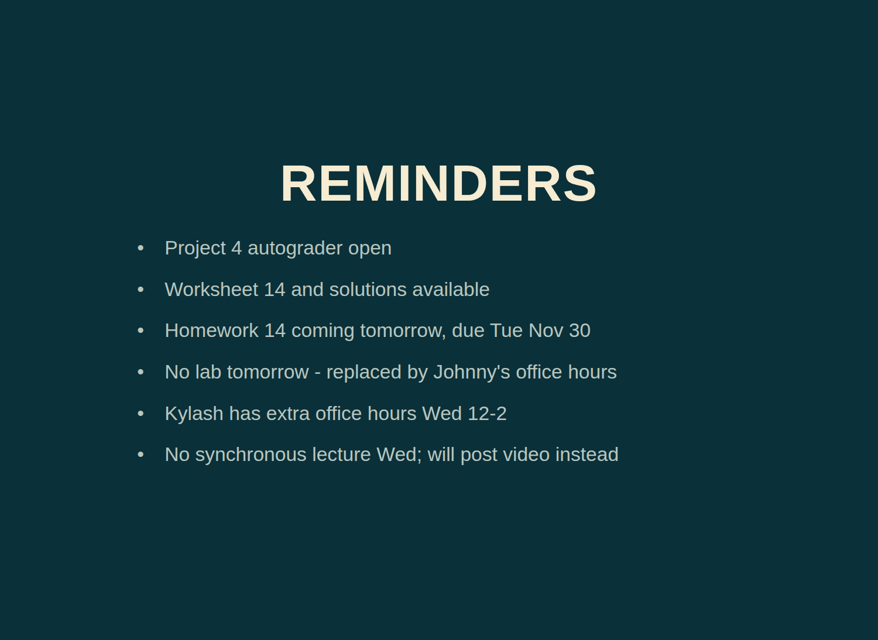Reminders
Project 4 autograder open
Worksheet 14 and solutions available
Homework 14 coming tomorrow, due Tue Nov 30
No lab tomorrow - replaced by Johnny's office hours
Kylash has extra office hours Wed 12-2
No synchronous lecture Wed; will post video instead